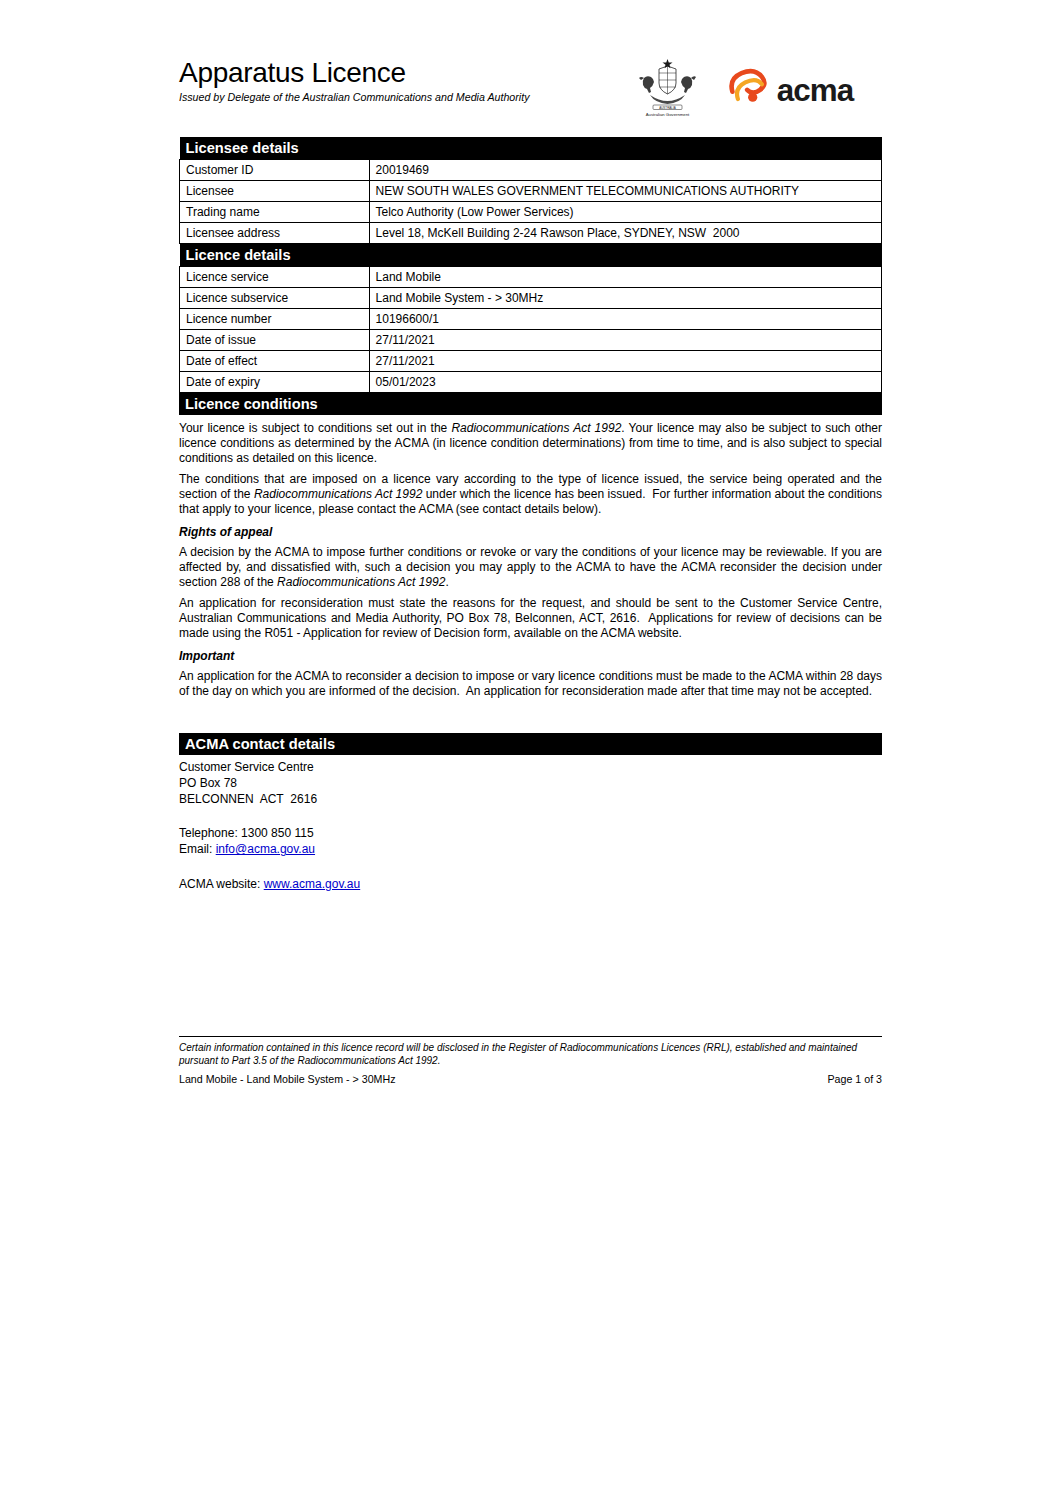Apparatus Licence
Issued by Delegate of the Australian Communications and Media Authority
AUSTRALIA Australian Government
acma
| Licensee details |
| --- |
| Customer ID | 20019469 |
| Licensee | NEW SOUTH WALES GOVERNMENT TELECOMMUNICATIONS AUTHORITY |
| Trading name | Telco Authority (Low Power Services) |
| Licensee address | Level 18, McKell Building 2-24 Rawson Place, SYDNEY, NSW 2000 |
| Licence details |
| --- |
| Licence service | Land Mobile |
| Licence subservice | Land Mobile System - > 30MHz |
| Licence number | 10196600/1 |
| Date of issue | 27/11/2021 |
| Date of effect | 27/11/2021 |
| Date of expiry | 05/01/2023 |
Licence conditions
Your licence is subject to conditions set out in the Radiocommunications Act 1992. Your licence may also be subject to such other licence conditions as determined by the ACMA (in licence condition determinations) from time to time, and is also subject to special conditions as detailed on this licence.
The conditions that are imposed on a licence vary according to the type of licence issued, the service being operated and the section of the Radiocommunications Act 1992 under which the licence has been issued. For further information about the conditions that apply to your licence, please contact the ACMA (see contact details below).
Rights of appeal
A decision by the ACMA to impose further conditions or revoke or vary the conditions of your licence may be reviewable. If you are affected by, and dissatisfied with, such a decision you may apply to the ACMA to have the ACMA reconsider the decision under section 288 of the Radiocommunications Act 1992.
An application for reconsideration must state the reasons for the request, and should be sent to the Customer Service Centre, Australian Communications and Media Authority, PO Box 78, Belconnen, ACT, 2616. Applications for review of decisions can be made using the R051 - Application for review of Decision form, available on the ACMA website.
Important
An application for the ACMA to reconsider a decision to impose or vary licence conditions must be made to the ACMA within 28 days of the day on which you are informed of the decision. An application for reconsideration made after that time may not be accepted.
ACMA contact details
Customer Service Centre
PO Box 78
BELCONNEN ACT 2616
Telephone: 1300 850 115
Email: info@acma.gov.au
ACMA website: www.acma.gov.au
Certain information contained in this licence record will be disclosed in the Register of Radiocommunications Licences (RRL), established and maintained pursuant to Part 3.5 of the Radiocommunications Act 1992.
Land Mobile - Land Mobile System - > 30MHz Page 1 of 3